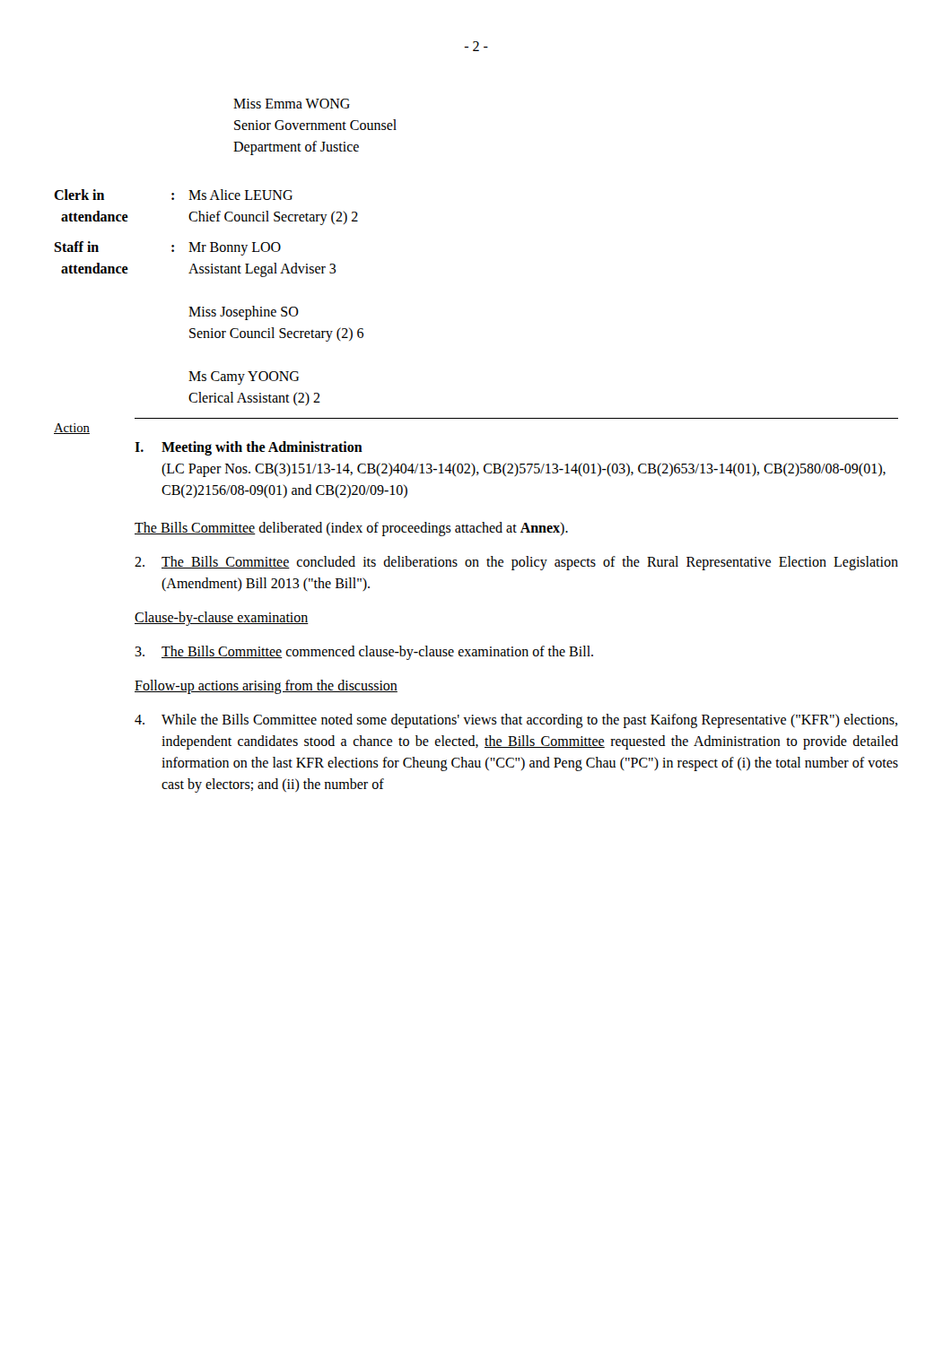- 2 -
Miss Emma WONG
Senior Government Counsel
Department of Justice
| Clerk in attendance | : | Ms Alice LEUNG Chief Council Secretary (2) 2 |
| Staff in attendance | : | Mr Bonny LOO Assistant Legal Adviser 3 Miss Josephine SO Senior Council Secretary (2) 6 Ms Camy YOONG Clerical Assistant (2) 2 |
Action
I.
Meeting with the Administration
(LC Paper Nos. CB(3)151/13-14, CB(2)404/13-14(02), CB(2)575/13-14(01)-(03), CB(2)653/13-14(01), CB(2)580/08-09(01), CB(2)2156/08-09(01) and CB(2)20/09-10)
The Bills Committee deliberated (index of proceedings attached at Annex).
2.
The Bills Committee concluded its deliberations on the policy aspects of the Rural Representative Election Legislation (Amendment) Bill 2013 ("the Bill").
Clause-by-clause examination
3.
The Bills Committee commenced clause-by-clause examination of the Bill.
Follow-up actions arising from the discussion
4.
While the Bills Committee noted some deputations' views that according to the past Kaifong Representative ("KFR") elections, independent candidates stood a chance to be elected, the Bills Committee requested the Administration to provide detailed information on the last KFR elections for Cheung Chau ("CC") and Peng Chau ("PC") in respect of (i) the total number of votes cast by electors; and (ii) the number of